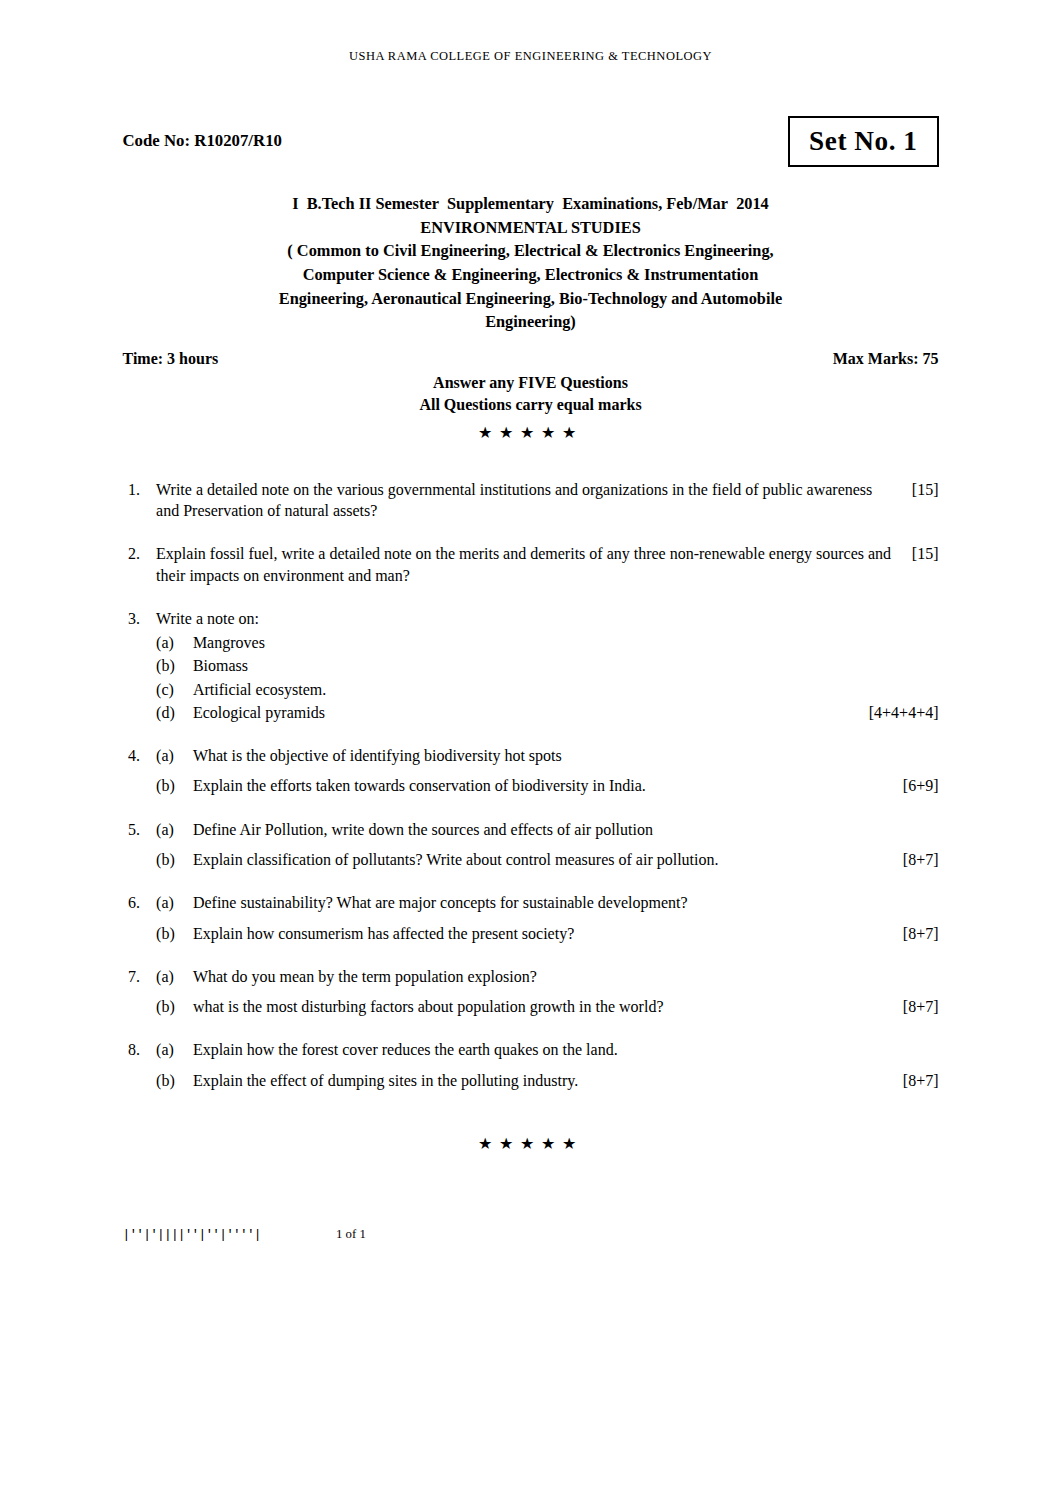USHA RAMA COLLEGE OF ENGINEERING & TECHNOLOGY
Code No: R10207/R10 Set No. 1
I B.Tech II Semester Supplementary Examinations, Feb/Mar 2014 ENVIRONMENTAL STUDIES ( Common to Civil Engineering, Electrical & Electronics Engineering, Computer Science & Engineering, Electronics & Instrumentation Engineering, Aeronautical Engineering, Bio-Technology and Automobile Engineering)
Time: 3 hours Max Marks: 75
Answer any FIVE Questions
All Questions carry equal marks
★★★★★
[15] Write a detailed note on the various governmental institutions and organizations in the field of public awareness and Preservation of natural assets?
[15] Explain fossil fuel, write a detailed note on the merits and demerits of any three non-renewable energy sources and their impacts on environment and man?
Write a note on:
Mangroves
Biomass
Artificial ecosystem.
[4+4+4+4] Ecological pyramids
What is the objective of identifying biodiversity hot spots
[6+9] Explain the efforts taken towards conservation of biodiversity in India.
Define Air Pollution, write down the sources and effects of air pollution
[8+7] Explain classification of pollutants? Write about control measures of air pollution.
Define sustainability? What are major concepts for sustainable development?
[8+7] Explain how consumerism has affected the present society?
What do you mean by the term population explosion?
[8+7] what is the most disturbing factors about population growth in the world?
Explain how the forest cover reduces the earth quakes on the land.
[8+7] Explain the effect of dumping sites in the polluting industry.
★★★★★
|''|'||||''|''|''''| 1 of 1